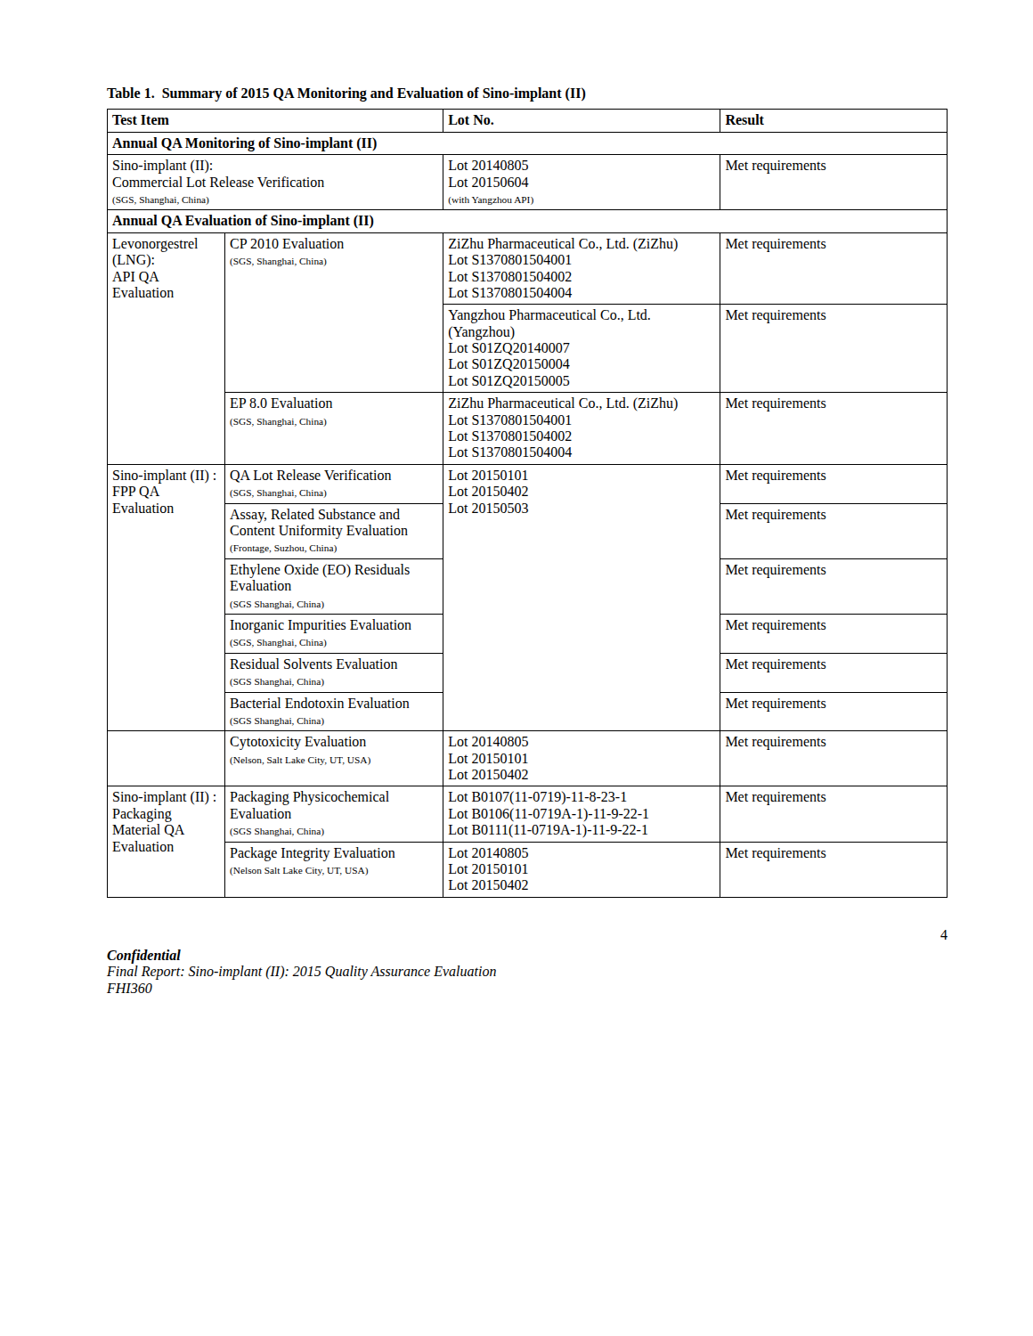Table 1. Summary of 2015 QA Monitoring and Evaluation of Sino-implant (II)
| Test Item | Lot No. | Result |
| --- | --- | --- |
| Annual QA Monitoring of Sino-implant (II) |
| Sino-implant (II): Commercial Lot Release Verification (SGS, Shanghai, China) | Lot 20140805 Lot 20150604 (with Yangzhou API) | Met requirements |
| Annual QA Evaluation of Sino-implant (II) |
| Levonorgestrel (LNG): API QA Evaluation | CP 2010 Evaluation (SGS, Shanghai, China) | ZiZhu Pharmaceutical Co., Ltd. (ZiZhu) Lot S1370801504001 Lot S1370801504002 Lot S1370801504004 | Met requirements |
| Yangzhou Pharmaceutical Co., Ltd. (Yangzhou) Lot S01ZQ20140007 Lot S01ZQ20150004 Lot S01ZQ20150005 | Met requirements |
| EP 8.0 Evaluation (SGS, Shanghai, China) | ZiZhu Pharmaceutical Co., Ltd. (ZiZhu) Lot S1370801504001 Lot S1370801504002 Lot S1370801504004 | Met requirements |
| Sino-implant (II) : FPP QA Evaluation | QA Lot Release Verification (SGS, Shanghai, China) | Lot 20150101 Lot 20150402 Lot 20150503 | Met requirements |
| Assay, Related Substance and Content Uniformity Evaluation (Frontage, Suzhou, China) | Met requirements |
| Ethylene Oxide (EO) Residuals Evaluation (SGS Shanghai, China) | Met requirements |
| Inorganic Impurities Evaluation (SGS, Shanghai, China) | Met requirements |
| Residual Solvents Evaluation (SGS Shanghai, China) | Met requirements |
| Bacterial Endotoxin Evaluation (SGS Shanghai, China) | Met requirements |
| | Cytotoxicity Evaluation (Nelson, Salt Lake City, UT, USA) | Lot 20140805 Lot 20150101 Lot 20150402 | Met requirements |
| Sino-implant (II) : Packaging Material QA Evaluation | Packaging Physicochemical Evaluation (SGS Shanghai, China) | Lot B0107(11-0719)-11-8-23-1 Lot B0106(11-0719A-1)-11-9-22-1 Lot B0111(11-0719A-1)-11-9-22-1 | Met requirements |
| Package Integrity Evaluation (Nelson Salt Lake City, UT, USA) | Lot 20140805 Lot 20150101 Lot 20150402 | Met requirements |
4
Confidential
Final Report: Sino-implant (II): 2015 Quality Assurance Evaluation
FHI360